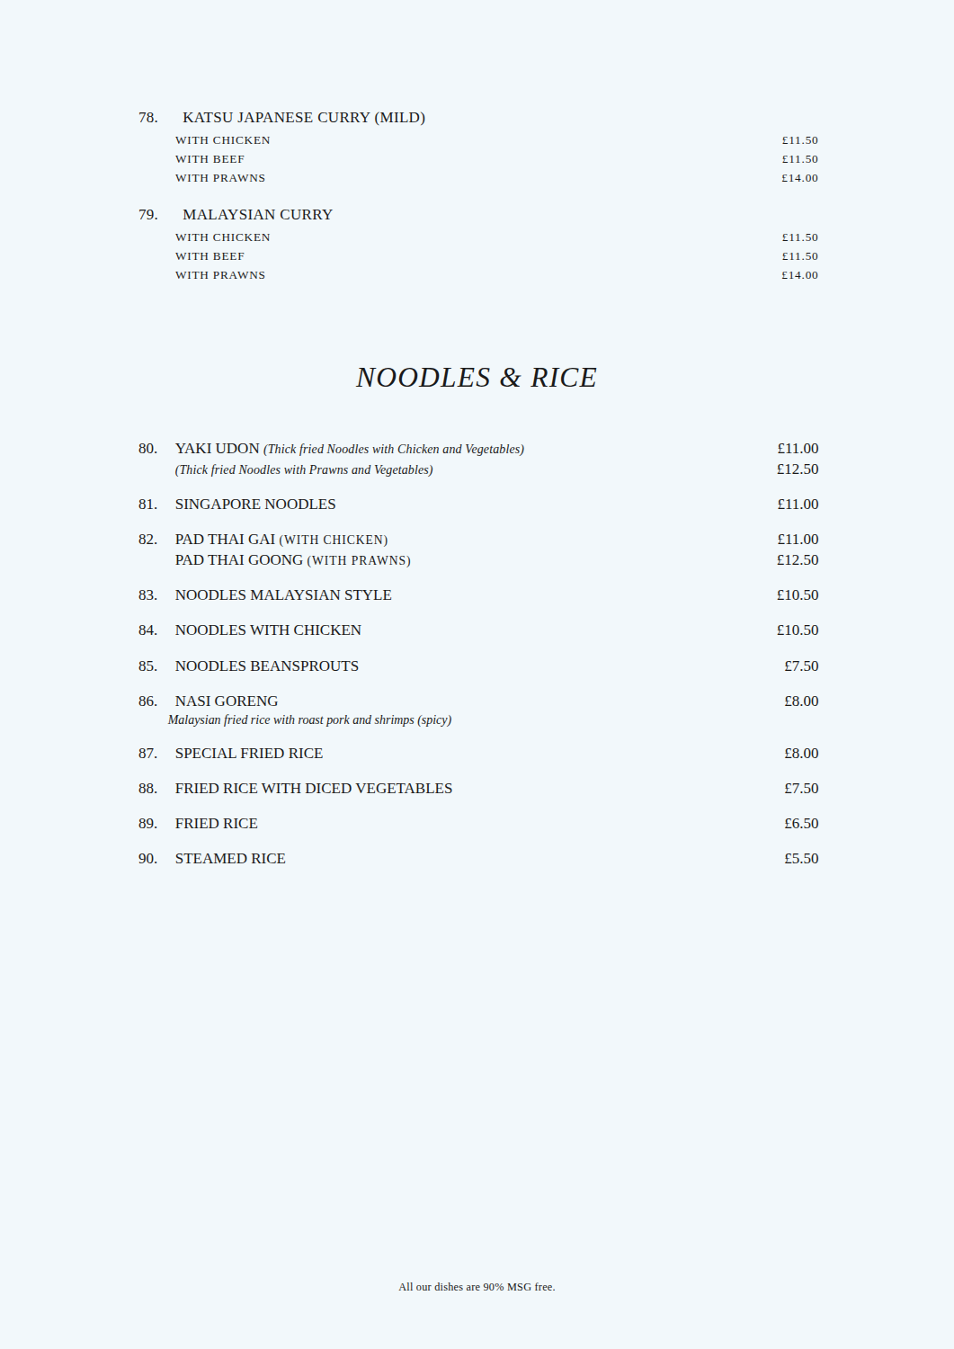78. KATSU JAPANESE CURRY (MILD)
WITH CHICKEN£11.50
WITH BEEF£11.50
WITH PRAWNS£14.00
79. MALAYSIAN CURRY
WITH CHICKEN£11.50
WITH BEEF£11.50
WITH PRAWNS£14.00
NOODLES & RICE
80. YAKI UDON (Thick fried Noodles with Chicken and Vegetables) £11.00
(Thick fried Noodles with Prawns and Vegetables) £12.50
81. SINGAPORE NOODLES £11.00
82. PAD THAI GAI (WITH CHICKEN) £11.00
PAD THAI GOONG (WITH PRAWNS) £12.50
83. NOODLES MALAYSIAN STYLE £10.50
84. NOODLES WITH CHICKEN £10.50
85. NOODLES BEANSPROUTS £7.50
86. NASI GORENG £8.00
Malaysian fried rice with roast pork and shrimps (spicy)
87. SPECIAL FRIED RICE £8.00
88. FRIED RICE WITH DICED VEGETABLES £7.50
89. FRIED RICE £6.50
90. STEAMED RICE £5.50
All our dishes are 90% MSG free.